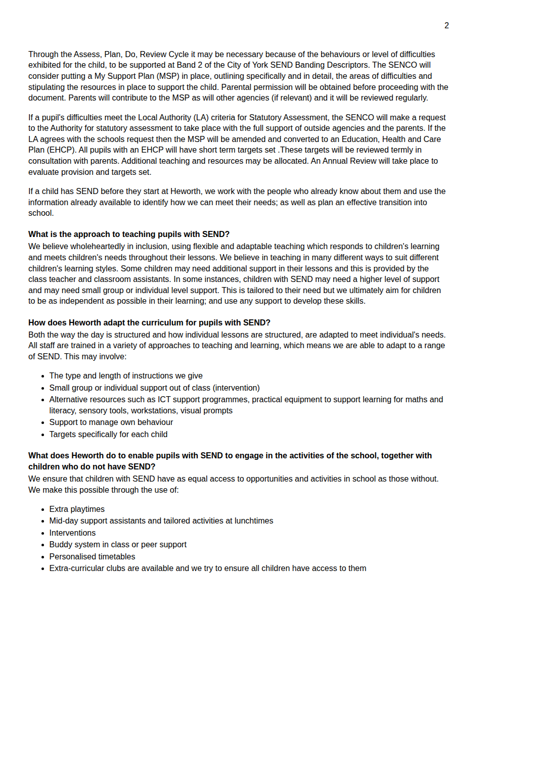2
Through the Assess, Plan, Do, Review Cycle it may be necessary because of the behaviours or level of difficulties exhibited for the child, to be supported at Band 2 of the City of York SEND Banding Descriptors. The SENCO will consider putting a My Support Plan (MSP) in place, outlining specifically and in detail, the areas of difficulties and stipulating the resources in place to support the child. Parental permission will be obtained before proceeding with the document. Parents will contribute to the MSP as will other agencies (if relevant) and it will be reviewed regularly.
If a pupil's difficulties meet the Local Authority (LA) criteria for Statutory Assessment, the SENCO will make a request to the Authority for statutory assessment to take place with the full support of outside agencies and the parents. If the LA agrees with the schools request then the MSP will be amended and converted to an Education, Health and Care Plan (EHCP). All pupils with an EHCP will have short term targets set .These targets will be reviewed termly in consultation with parents. Additional teaching and resources may be allocated. An Annual Review will take place to evaluate provision and targets set.
If a child has SEND before they start at Heworth, we work with the people who already know about them and use the information already available to identify how we can meet their needs; as well as plan an effective transition into school.
What is the approach to teaching pupils with SEND?
We believe wholeheartedly in inclusion, using flexible and adaptable teaching which responds to children's learning and meets children's needs throughout their lessons. We believe in teaching in many different ways to suit different children's learning styles. Some children may need additional support in their lessons and this is provided by the class teacher and classroom assistants. In some instances, children with SEND may need a higher level of support and may need small group or individual level support. This is tailored to their need but we ultimately aim for children to be as independent as possible in their learning; and use any support to develop these skills.
How does Heworth adapt the curriculum for pupils with SEND?
Both the way the day is structured and how individual lessons are structured, are adapted to meet individual's needs. All staff are trained in a variety of approaches to teaching and learning, which means we are able to adapt to a range of SEND. This may involve:
The type and length of instructions we give
Small group or individual support out of class (intervention)
Alternative resources such as ICT support programmes, practical equipment to support learning for maths and literacy, sensory tools, workstations, visual prompts
Support to manage own behaviour
Targets specifically for each child
What does Heworth do to enable pupils with SEND to engage in the activities of the school, together with children who do not have SEND?
We ensure that children with SEND have as equal access to opportunities and activities in school as those without. We make this possible through the use of:
Extra playtimes
Mid-day support assistants and tailored activities at lunchtimes
Interventions
Buddy system in class or peer support
Personalised timetables
Extra-curricular clubs are available and we try to ensure all children have access to them